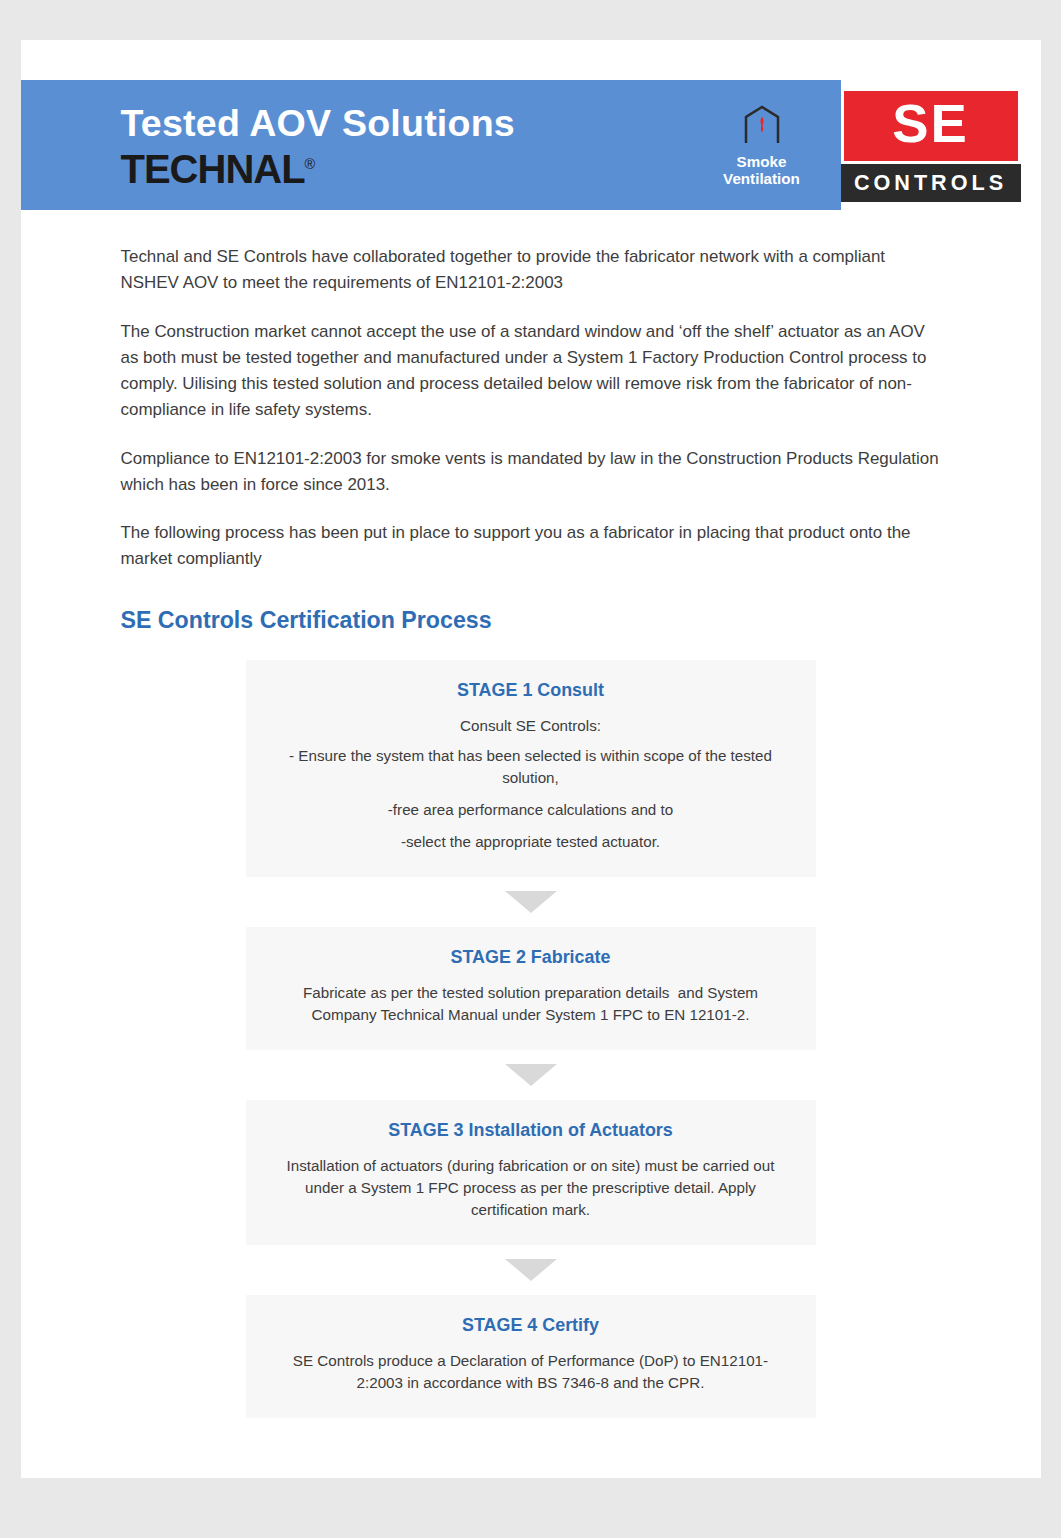Tested AOV Solutions
TECHNAL®
Smoke
Ventilation
SE
CONTROLS
Technal and SE Controls have collaborated together to provide the fabricator network with a compliant NSHEV AOV to meet the requirements of EN12101-2:2003
The Construction market cannot accept the use of a standard window and ‘off the shelf’ actuator as an AOV as both must be tested together and manufactured under a System 1 Factory Production Control process to comply. Uilising this tested solution and process detailed below will remove risk from the fabricator of non-compliance in life safety systems.
Compliance to EN12101-2:2003 for smoke vents is mandated by law in the Construction Products Regulation which has been in force since 2013.
The following process has been put in place to support you as a fabricator in placing that product onto the market compliantly
SE Controls Certification Process
STAGE 1 Consult
Consult SE Controls:
- Ensure the system that has been selected is within scope of the tested solution,
-free area performance calculations and to
-select the appropriate tested actuator.
STAGE 2 Fabricate
Fabricate as per the tested solution preparation details and System Company Technical Manual under System 1 FPC to EN 12101-2.
STAGE 3 Installation of Actuators
Installation of actuators (during fabrication or on site) must be carried out under a System 1 FPC process as per the prescriptive detail. Apply certification mark.
STAGE 4 Certify
SE Controls produce a Declaration of Performance (DoP) to EN12101-2:2003 in accordance with BS 7346-8 and the CPR.